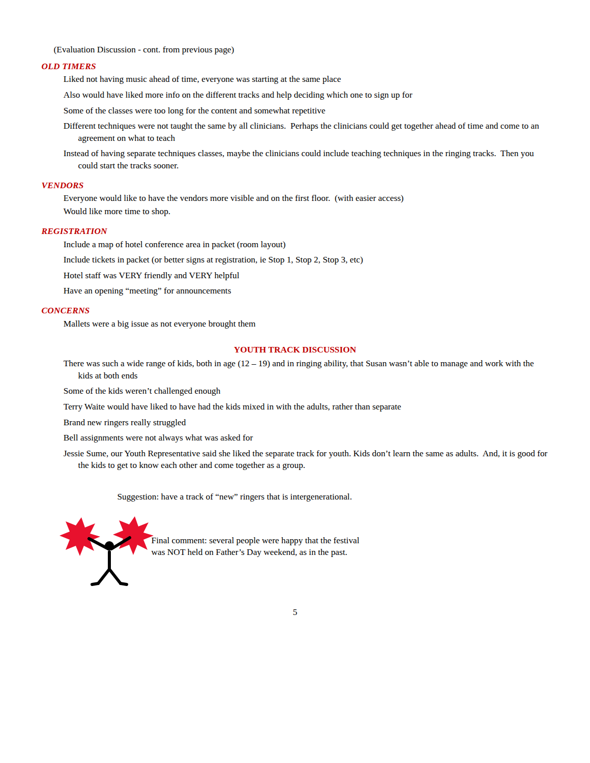(Evaluation Discussion - cont. from previous page)
OLD TIMERS
Liked not having music ahead of time, everyone was starting at the same place
Also would have liked more info on the different tracks and help deciding which one to sign up for
Some of the classes were too long for the content and somewhat repetitive
Different techniques were not taught the same by all clinicians. Perhaps the clinicians could get together ahead of time and come to an agreement on what to teach
Instead of having separate techniques classes, maybe the clinicians could include teaching techniques in the ringing tracks. Then you could start the tracks sooner.
VENDORS
Everyone would like to have the vendors more visible and on the first floor. (with easier access)
Would like more time to shop.
REGISTRATION
Include a map of hotel conference area in packet (room layout)
Include tickets in packet (or better signs at registration, ie Stop 1, Stop 2, Stop 3, etc)
Hotel staff was VERY friendly and VERY helpful
Have an opening “meeting” for announcements
CONCERNS
Mallets were a big issue as not everyone brought them
YOUTH TRACK DISCUSSION
There was such a wide range of kids, both in age (12 – 19) and in ringing ability, that Susan wasn’t able to manage and work with the kids at both ends
Some of the kids weren’t challenged enough
Terry Waite would have liked to have had the kids mixed in with the adults, rather than separate
Brand new ringers really struggled
Bell assignments were not always what was asked for
Jessie Sume, our Youth Representative said she liked the separate track for youth. Kids don’t learn the same as adults. And, it is good for the kids to get to know each other and come together as a group.
Suggestion: have a track of “new” ringers that is intergenerational.
Final comment: several people were happy that the festival
was NOT held on Father’s Day weekend, as in the past.
5